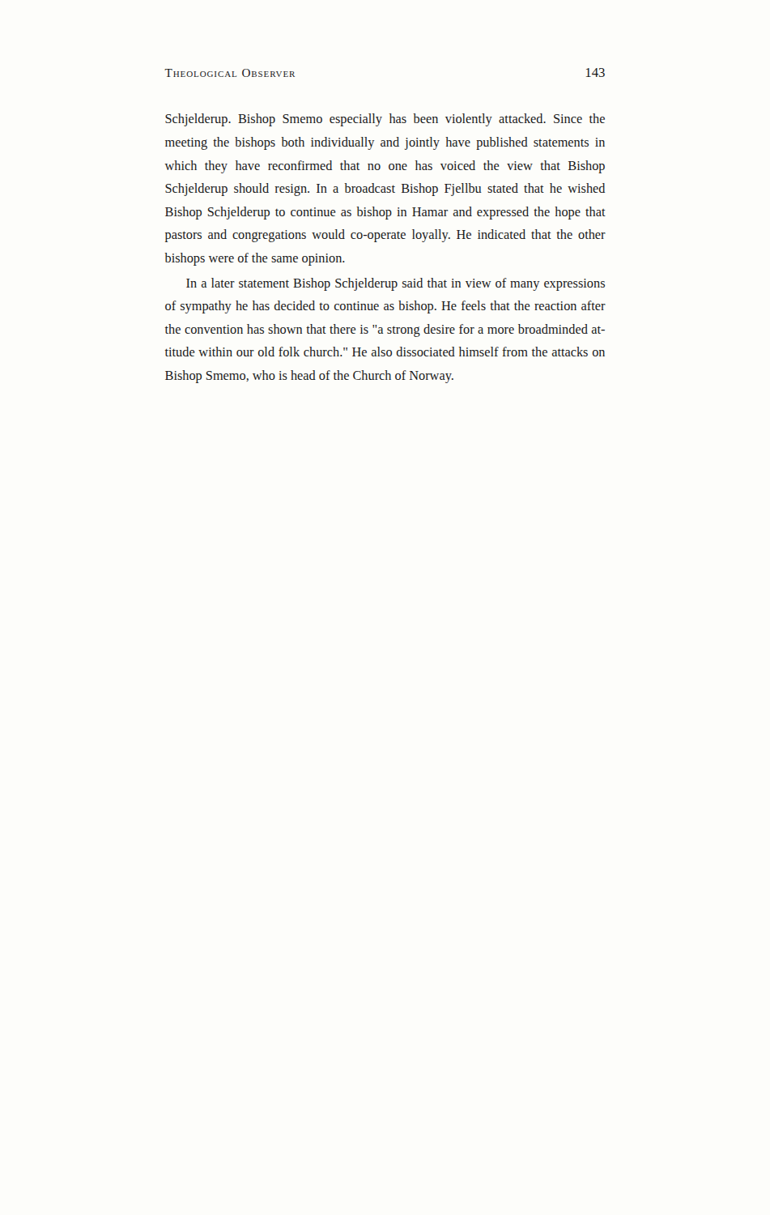Theological Observer 143
Schjelderup. Bishop Smemo especially has been violently attacked. Since the meeting the bishops both individually and jointly have published statements in which they have reconfirmed that no one has voiced the view that Bishop Schjelderup should resign. In a broadcast Bishop Fjellbu stated that he wished Bishop Schjelderup to continue as bishop in Hamar and expressed the hope that pastors and congregations would co-operate loyally. He indicated that the other bishops were of the same opinion.
In a later statement Bishop Schjelderup said that in view of many expressions of sympathy he has decided to continue as bishop. He feels that the reaction after the convention has shown that there is "a strong desire for a more broadminded attitude within our old folk church." He also dissociated himself from the attacks on Bishop Smemo, who is head of the Church of Norway.